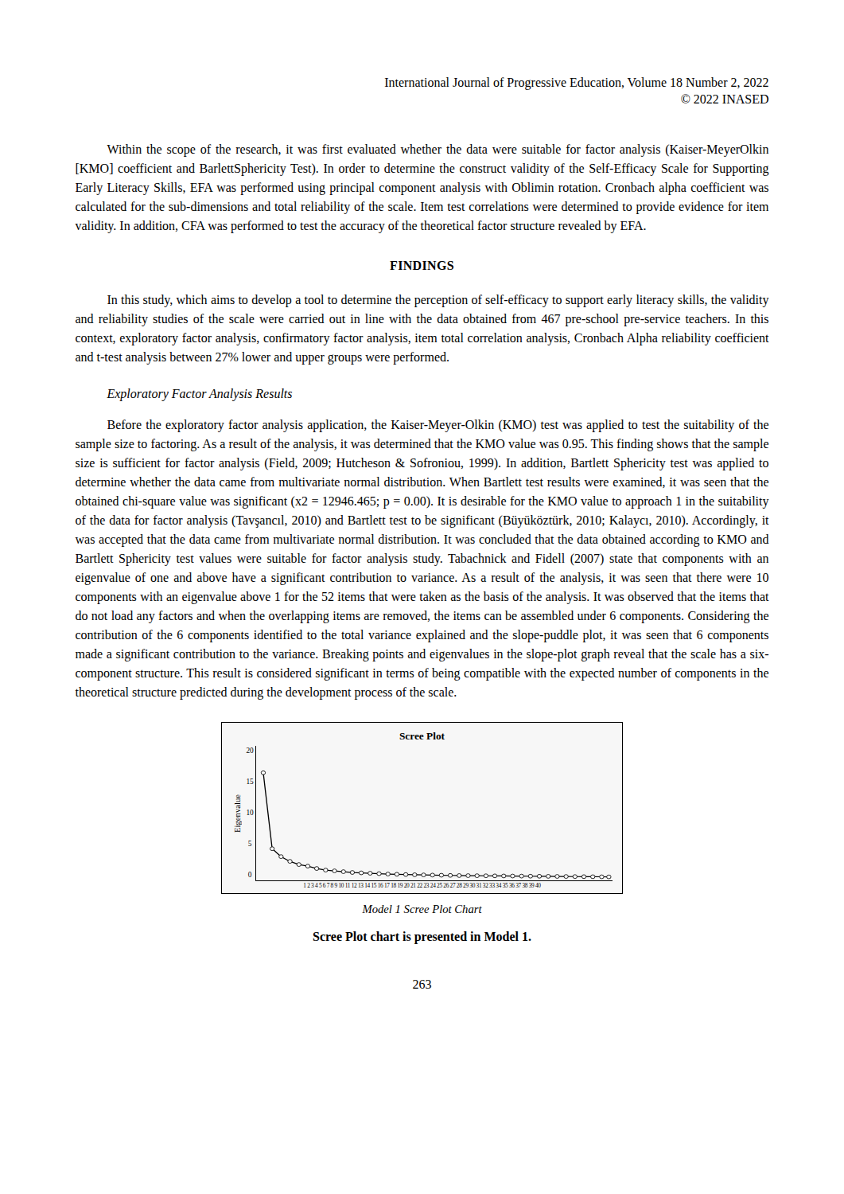International Journal of Progressive Education, Volume 18 Number 2, 2022
© 2022 INASED
Within the scope of the research, it was first evaluated whether the data were suitable for factor analysis (Kaiser-MeyerOlkin [KMO] coefficient and BarlettSphericity Test). In order to determine the construct validity of the Self-Efficacy Scale for Supporting Early Literacy Skills, EFA was performed using principal component analysis with Oblimin rotation. Cronbach alpha coefficient was calculated for the sub-dimensions and total reliability of the scale. Item test correlations were determined to provide evidence for item validity. In addition, CFA was performed to test the accuracy of the theoretical factor structure revealed by EFA.
FINDINGS
In this study, which aims to develop a tool to determine the perception of self-efficacy to support early literacy skills, the validity and reliability studies of the scale were carried out in line with the data obtained from 467 pre-school pre-service teachers. In this context, exploratory factor analysis, confirmatory factor analysis, item total correlation analysis, Cronbach Alpha reliability coefficient and t-test analysis between 27% lower and upper groups were performed.
Exploratory Factor Analysis Results
Before the exploratory factor analysis application, the Kaiser-Meyer-Olkin (KMO) test was applied to test the suitability of the sample size to factoring. As a result of the analysis, it was determined that the KMO value was 0.95. This finding shows that the sample size is sufficient for factor analysis (Field, 2009; Hutcheson & Sofroniou, 1999). In addition, Bartlett Sphericity test was applied to determine whether the data came from multivariate normal distribution. When Bartlett test results were examined, it was seen that the obtained chi-square value was significant (x2 = 12946.465; p = 0.00). It is desirable for the KMO value to approach 1 in the suitability of the data for factor analysis (Tavşancıl, 2010) and Bartlett test to be significant (Büyüköztürk, 2010; Kalaycı, 2010). Accordingly, it was accepted that the data came from multivariate normal distribution. It was concluded that the data obtained according to KMO and Bartlett Sphericity test values were suitable for factor analysis study. Tabachnick and Fidell (2007) state that components with an eigenvalue of one and above have a significant contribution to variance. As a result of the analysis, it was seen that there were 10 components with an eigenvalue above 1 for the 52 items that were taken as the basis of the analysis. It was observed that the items that do not load any factors and when the overlapping items are removed, the items can be assembled under 6 components. Considering the contribution of the 6 components identified to the total variance explained and the slope-puddle plot, it was seen that 6 components made a significant contribution to the variance. Breaking points and eigenvalues in the slope-plot graph reveal that the scale has a six-component structure. This result is considered significant in terms of being compatible with the expected number of components in the theoretical structure predicted during the development process of the scale.
Scree Plot
Eigenvalue
20 15 10 5 0
1 2 3 4 5 6 7 8 9 10 11 12 13 14 15 16 17 18 19 20 21 22 23 24 25 26 27 28 29 30 31 32 33 34 35 36 37 38 39 40
Model 1 Scree Plot Chart
Scree Plot chart is presented in Model 1.
263